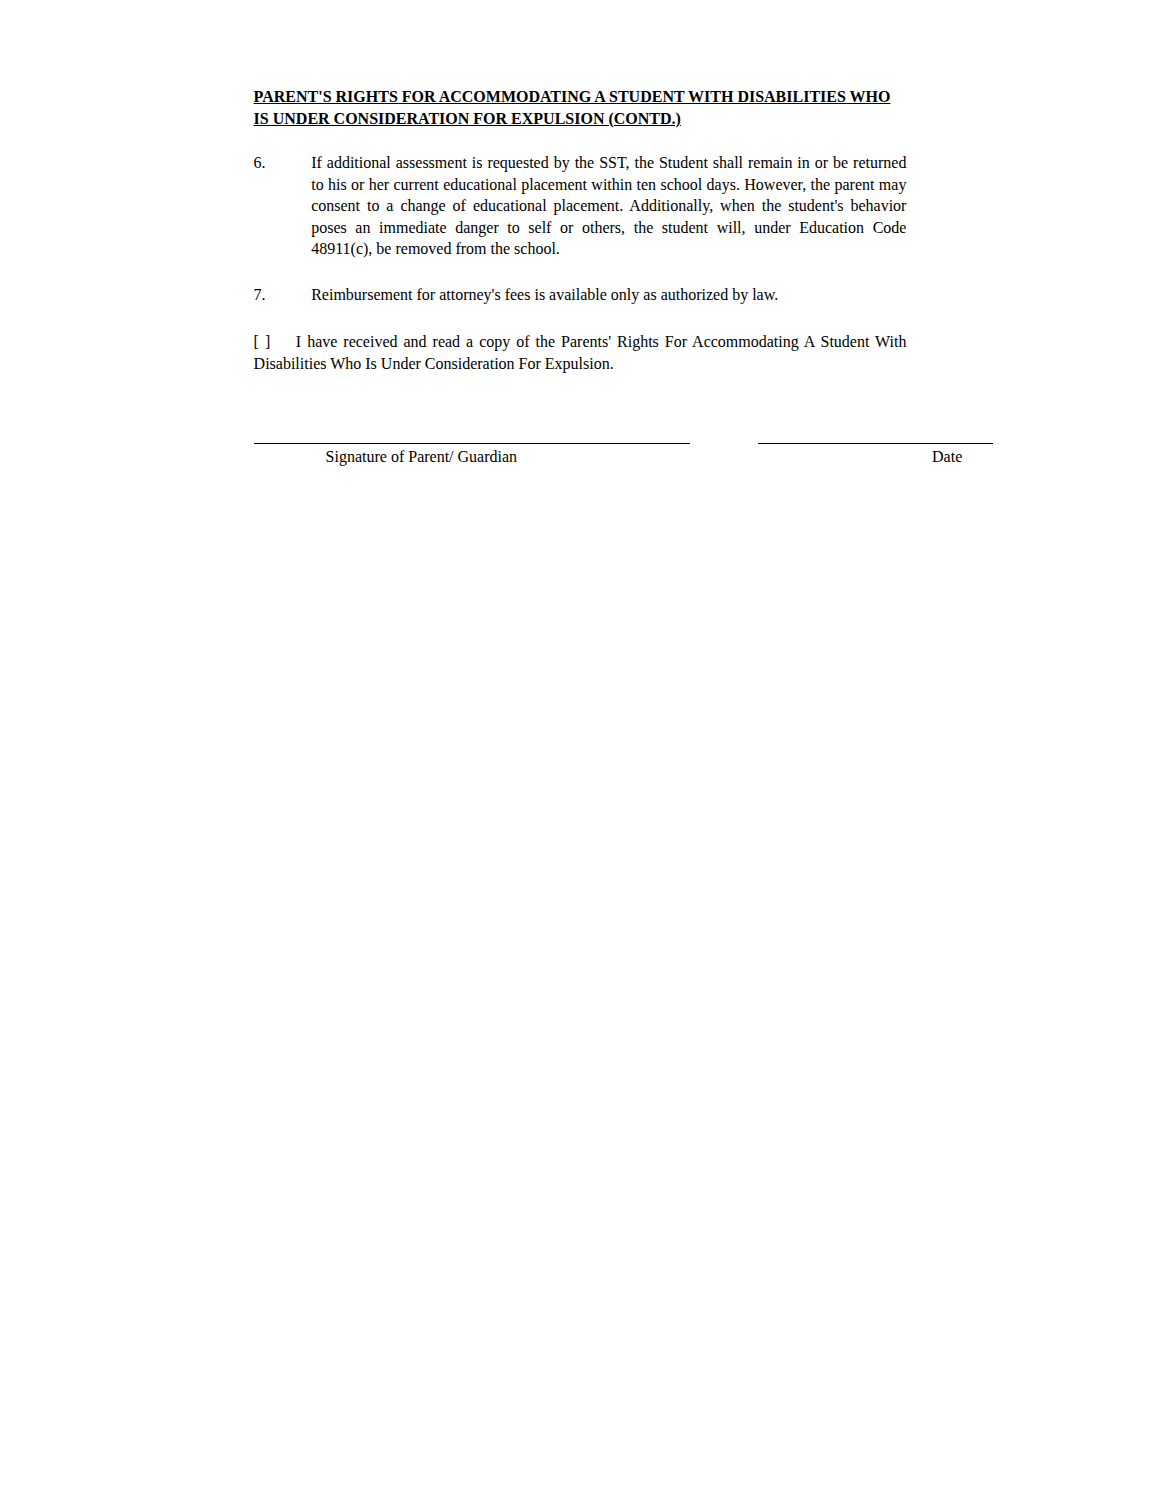PARENT'S RIGHTS FOR ACCOMMODATING A STUDENT WITH DISABILITIES WHO IS UNDER CONSIDERATION FOR EXPULSION (CONTD.)
6. If additional assessment is requested by the SST, the Student shall remain in or be returned to his or her current educational placement within ten school days. However, the parent may consent to a change of educational placement. Additionally, when the student's behavior poses an immediate danger to self or others, the student will, under Education Code 48911(c), be removed from the school.
7. Reimbursement for attorney's fees is available only as authorized by law.
[ ] I have received and read a copy of the Parents' Rights For Accommodating A Student With Disabilities Who Is Under Consideration For Expulsion.
Signature of Parent/ Guardian
Date